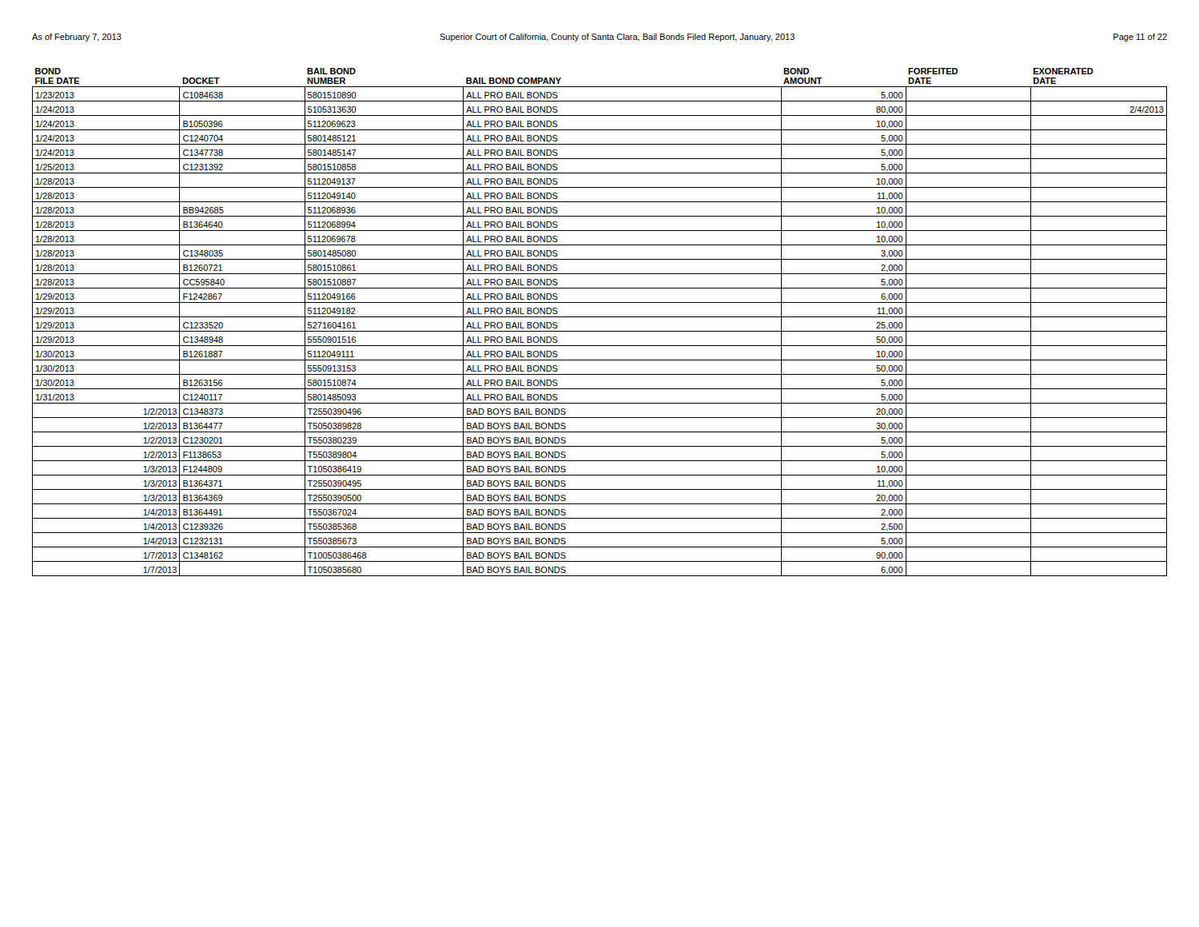As of February 7, 2013
Superior Court of California, County of Santa Clara, Bail Bonds Filed Report, January, 2013
Page 11 of 22
| BOND FILE DATE | DOCKET | BAIL BOND NUMBER | BAIL BOND COMPANY | BOND AMOUNT | FORFEITED DATE | EXONERATED DATE |
| --- | --- | --- | --- | --- | --- | --- |
| 1/23/2013 | C1084638 | 5801510890 | ALL PRO BAIL BONDS | 5,000 | | |
| 1/24/2013 | | 5105313630 | ALL PRO BAIL BONDS | 80,000 | | 2/4/2013 |
| 1/24/2013 | B1050396 | 5112069623 | ALL PRO BAIL BONDS | 10,000 | | |
| 1/24/2013 | C1240704 | 5801485121 | ALL PRO BAIL BONDS | 5,000 | | |
| 1/24/2013 | C1347738 | 5801485147 | ALL PRO BAIL BONDS | 5,000 | | |
| 1/25/2013 | C1231392 | 5801510858 | ALL PRO BAIL BONDS | 5,000 | | |
| 1/28/2013 | | 5112049137 | ALL PRO BAIL BONDS | 10,000 | | |
| 1/28/2013 | | 5112049140 | ALL PRO BAIL BONDS | 11,000 | | |
| 1/28/2013 | BB942685 | 5112068936 | ALL PRO BAIL BONDS | 10,000 | | |
| 1/28/2013 | B1364640 | 5112068994 | ALL PRO BAIL BONDS | 10,000 | | |
| 1/28/2013 | | 5112069678 | ALL PRO BAIL BONDS | 10,000 | | |
| 1/28/2013 | C1348035 | 5801485080 | ALL PRO BAIL BONDS | 3,000 | | |
| 1/28/2013 | B1260721 | 5801510861 | ALL PRO BAIL BONDS | 2,000 | | |
| 1/28/2013 | CC595840 | 5801510887 | ALL PRO BAIL BONDS | 5,000 | | |
| 1/29/2013 | F1242867 | 5112049166 | ALL PRO BAIL BONDS | 6,000 | | |
| 1/29/2013 | | 5112049182 | ALL PRO BAIL BONDS | 11,000 | | |
| 1/29/2013 | C1233520 | 5271604161 | ALL PRO BAIL BONDS | 25,000 | | |
| 1/29/2013 | C1348948 | 5550901516 | ALL PRO BAIL BONDS | 50,000 | | |
| 1/30/2013 | B1261887 | 5112049111 | ALL PRO BAIL BONDS | 10,000 | | |
| 1/30/2013 | | 5550913153 | ALL PRO BAIL BONDS | 50,000 | | |
| 1/30/2013 | B1263156 | 5801510874 | ALL PRO BAIL BONDS | 5,000 | | |
| 1/31/2013 | C1240117 | 5801485093 | ALL PRO BAIL BONDS | 5,000 | | |
| 1/2/2013 | C1348373 | T2550390496 | BAD BOYS BAIL BONDS | 20,000 | | |
| 1/2/2013 | B1364477 | T5050389828 | BAD BOYS BAIL BONDS | 30,000 | | |
| 1/2/2013 | C1230201 | T550380239 | BAD BOYS BAIL BONDS | 5,000 | | |
| 1/2/2013 | F1138653 | T550389804 | BAD BOYS BAIL BONDS | 5,000 | | |
| 1/3/2013 | F1244809 | T1050386419 | BAD BOYS BAIL BONDS | 10,000 | | |
| 1/3/2013 | B1364371 | T2550390495 | BAD BOYS BAIL BONDS | 11,000 | | |
| 1/3/2013 | B1364369 | T2550390500 | BAD BOYS BAIL BONDS | 20,000 | | |
| 1/4/2013 | B1364491 | T550367024 | BAD BOYS BAIL BONDS | 2,000 | | |
| 1/4/2013 | C1239326 | T550385368 | BAD BOYS BAIL BONDS | 2,500 | | |
| 1/4/2013 | C1232131 | T550385673 | BAD BOYS BAIL BONDS | 5,000 | | |
| 1/7/2013 | C1348162 | T10050386468 | BAD BOYS BAIL BONDS | 90,000 | | |
| 1/7/2013 | | T1050385680 | BAD BOYS BAIL BONDS | 6,000 | | |